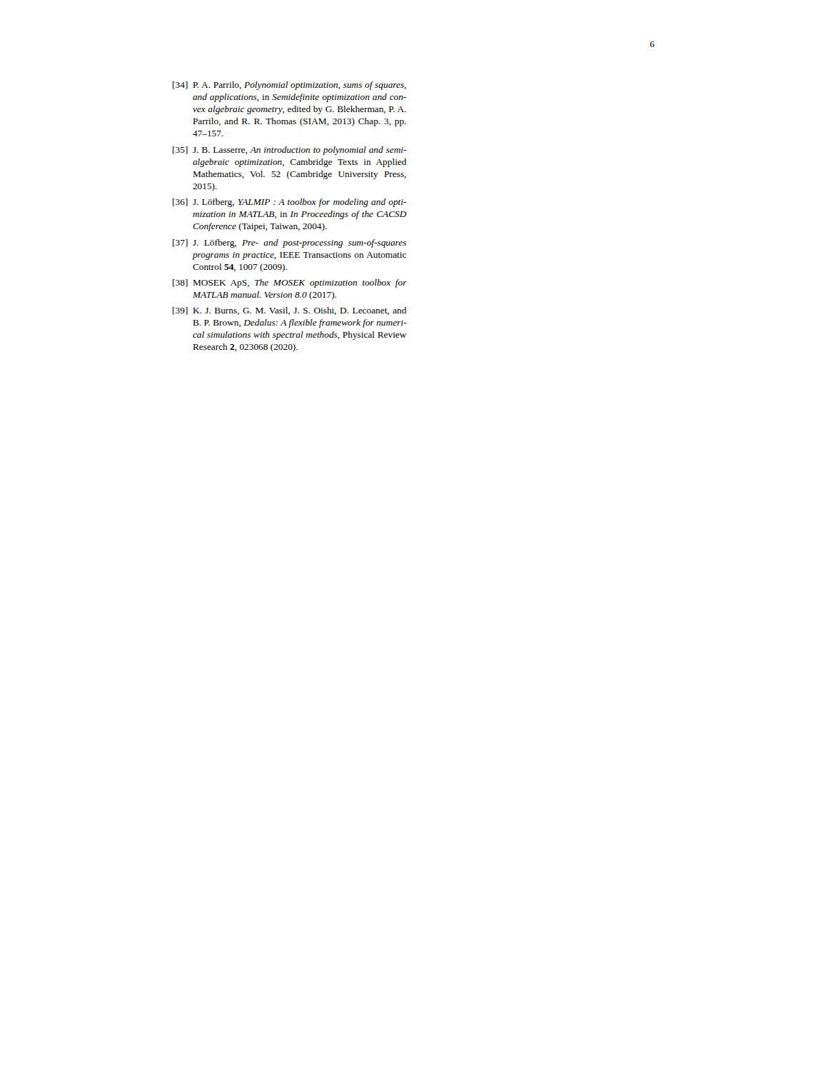6
[34] P. A. Parrilo, Polynomial optimization, sums of squares, and applications, in Semidefinite optimization and convex algebraic geometry, edited by G. Blekherman, P. A. Parrilo, and R. R. Thomas (SIAM, 2013) Chap. 3, pp. 47–157.
[35] J. B. Lasserre, An introduction to polynomial and semialgebraic optimization, Cambridge Texts in Applied Mathematics, Vol. 52 (Cambridge University Press, 2015).
[36] J. Löfberg, YALMIP : A toolbox for modeling and optimization in MATLAB, in In Proceedings of the CACSD Conference (Taipei, Taiwan, 2004).
[37] J. Löfberg, Pre- and post-processing sum-of-squares programs in practice, IEEE Transactions on Automatic Control 54, 1007 (2009).
[38] MOSEK ApS, The MOSEK optimization toolbox for MATLAB manual. Version 8.0 (2017).
[39] K. J. Burns, G. M. Vasil, J. S. Oishi, D. Lecoanet, and B. P. Brown, Dedalus: A flexible framework for numerical simulations with spectral methods, Physical Review Research 2, 023068 (2020).